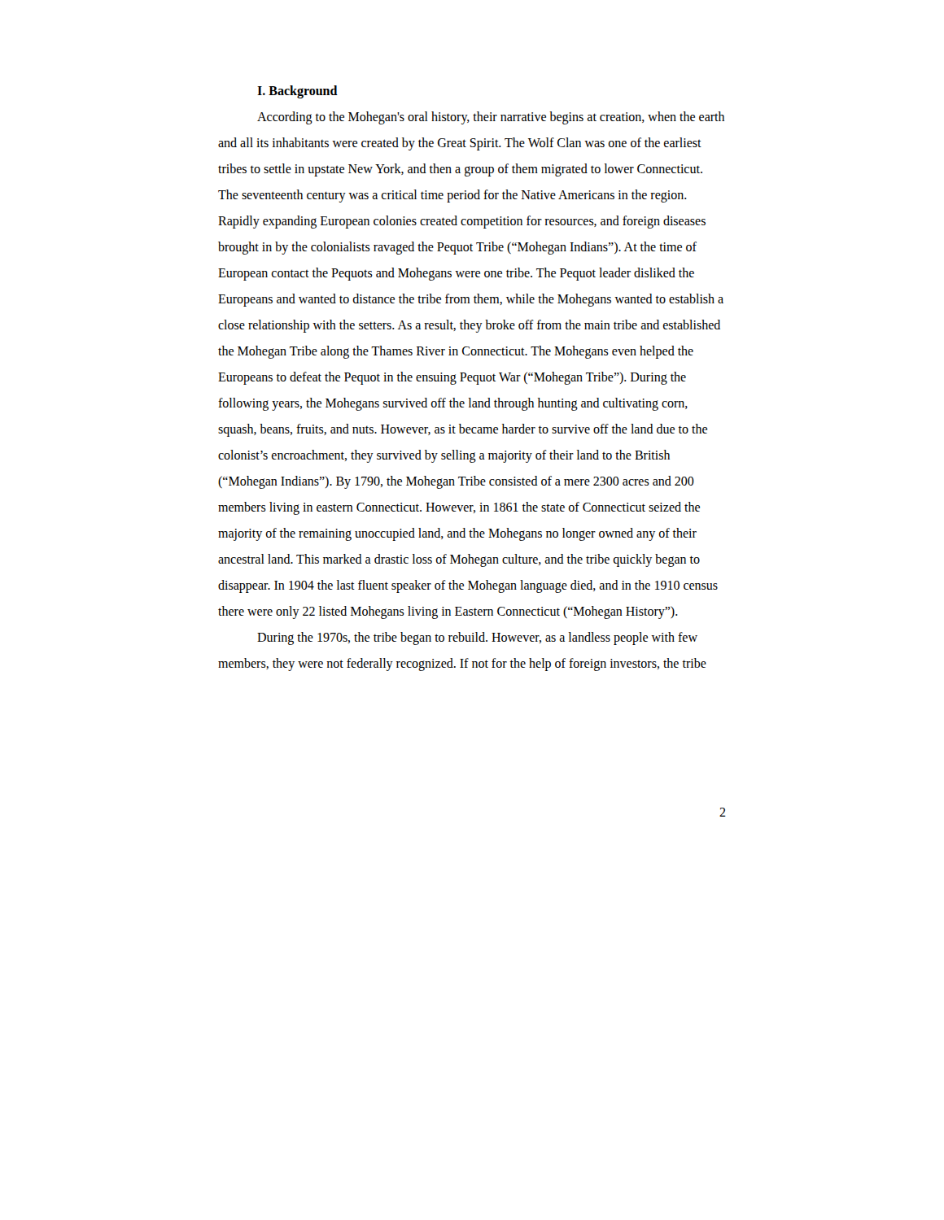I. Background
According to the Mohegan's oral history, their narrative begins at creation, when the earth and all its inhabitants were created by the Great Spirit. The Wolf Clan was one of the earliest tribes to settle in upstate New York, and then a group of them migrated to lower Connecticut. The seventeenth century was a critical time period for the Native Americans in the region. Rapidly expanding European colonies created competition for resources, and foreign diseases brought in by the colonialists ravaged the Pequot Tribe (“Mohegan Indians”). At the time of European contact the Pequots and Mohegans were one tribe. The Pequot leader disliked the Europeans and wanted to distance the tribe from them, while the Mohegans wanted to establish a close relationship with the setters. As a result, they broke off from the main tribe and established the Mohegan Tribe along the Thames River in Connecticut. The Mohegans even helped the Europeans to defeat the Pequot in the ensuing Pequot War (“Mohegan Tribe”). During the following years, the Mohegans survived off the land through hunting and cultivating corn, squash, beans, fruits, and nuts. However, as it became harder to survive off the land due to the colonist’s encroachment, they survived by selling a majority of their land to the British (“Mohegan Indians”). By 1790, the Mohegan Tribe consisted of a mere 2300 acres and 200 members living in eastern Connecticut. However, in 1861 the state of Connecticut seized the majority of the remaining unoccupied land, and the Mohegans no longer owned any of their ancestral land. This marked a drastic loss of Mohegan culture, and the tribe quickly began to disappear. In 1904 the last fluent speaker of the Mohegan language died, and in the 1910 census there were only 22 listed Mohegans living in Eastern Connecticut (“Mohegan History”).
During the 1970s, the tribe began to rebuild. However, as a landless people with few members, they were not federally recognized. If not for the help of foreign investors, the tribe
2